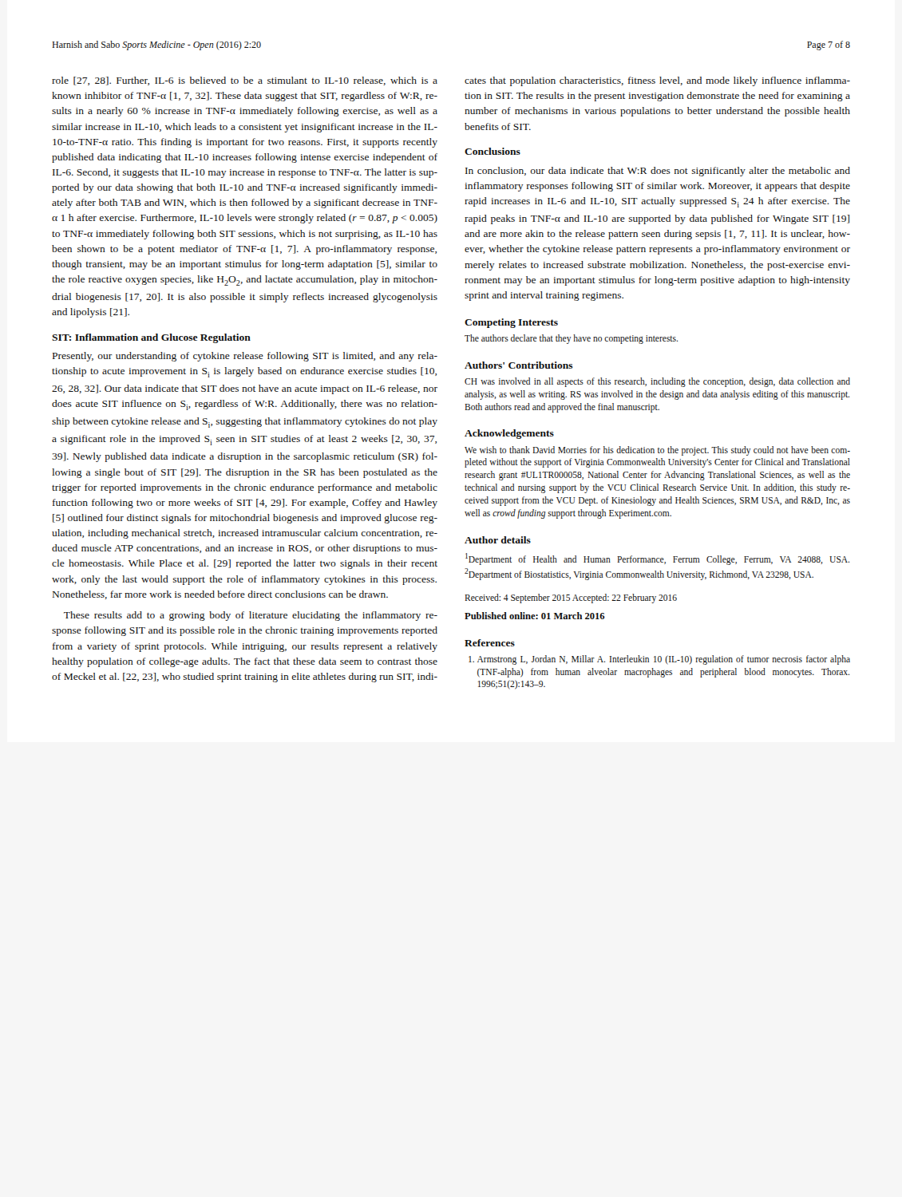Harnish and Sabo Sports Medicine - Open (2016) 2:20 Page 7 of 8
role [27, 28]. Further, IL-6 is believed to be a stimulant to IL-10 release, which is a known inhibitor of TNF-α [1, 7, 32]. These data suggest that SIT, regardless of W:R, results in a nearly 60 % increase in TNF-α immediately following exercise, as well as a similar increase in IL-10, which leads to a consistent yet insignificant increase in the IL-10-to-TNF-α ratio. This finding is important for two reasons. First, it supports recently published data indicating that IL-10 increases following intense exercise independent of IL-6. Second, it suggests that IL-10 may increase in response to TNF-α. The latter is supported by our data showing that both IL-10 and TNF-α increased significantly immediately after both TAB and WIN, which is then followed by a significant decrease in TNF-α 1 h after exercise. Furthermore, IL-10 levels were strongly related (r = 0.87, p < 0.005) to TNF-α immediately following both SIT sessions, which is not surprising, as IL-10 has been shown to be a potent mediator of TNF-α [1, 7]. A pro-inflammatory response, though transient, may be an important stimulus for long-term adaptation [5], similar to the role reactive oxygen species, like H2O2, and lactate accumulation, play in mitochondrial biogenesis [17, 20]. It is also possible it simply reflects increased glycogenolysis and lipolysis [21].
SIT: Inflammation and Glucose Regulation
Presently, our understanding of cytokine release following SIT is limited, and any relationship to acute improvement in Si is largely based on endurance exercise studies [10, 26, 28, 32]. Our data indicate that SIT does not have an acute impact on IL-6 release, nor does acute SIT influence on Si, regardless of W:R. Additionally, there was no relationship between cytokine release and Si, suggesting that inflammatory cytokines do not play a significant role in the improved Si seen in SIT studies of at least 2 weeks [2, 30, 37, 39]. Newly published data indicate a disruption in the sarcoplasmic reticulum (SR) following a single bout of SIT [29]. The disruption in the SR has been postulated as the trigger for reported improvements in the chronic endurance performance and metabolic function following two or more weeks of SIT [4, 29]. For example, Coffey and Hawley [5] outlined four distinct signals for mitochondrial biogenesis and improved glucose regulation, including mechanical stretch, increased intramuscular calcium concentration, reduced muscle ATP concentrations, and an increase in ROS, or other disruptions to muscle homeostasis. While Place et al. [29] reported the latter two signals in their recent work, only the last would support the role of inflammatory cytokines in this process. Nonetheless, far more work is needed before direct conclusions can be drawn.
These results add to a growing body of literature elucidating the inflammatory response following SIT and its possible role in the chronic training improvements reported from a variety of sprint protocols. While intriguing, our results represent a relatively healthy population of college-age adults. The fact that these data seem to contrast those of Meckel et al. [22, 23], who studied sprint training in elite athletes during run SIT, indicates that population characteristics, fitness level, and mode likely influence inflammation in SIT. The results in the present investigation demonstrate the need for examining a number of mechanisms in various populations to better understand the possible health benefits of SIT.
Conclusions
In conclusion, our data indicate that W:R does not significantly alter the metabolic and inflammatory responses following SIT of similar work. Moreover, it appears that despite rapid increases in IL-6 and IL-10, SIT actually suppressed Si 24 h after exercise. The rapid peaks in TNF-α and IL-10 are supported by data published for Wingate SIT [19] and are more akin to the release pattern seen during sepsis [1, 7, 11]. It is unclear, however, whether the cytokine release pattern represents a pro-inflammatory environment or merely relates to increased substrate mobilization. Nonetheless, the post-exercise environment may be an important stimulus for long-term positive adaption to high-intensity sprint and interval training regimens.
Competing Interests
The authors declare that they have no competing interests.
Authors' Contributions
CH was involved in all aspects of this research, including the conception, design, data collection and analysis, as well as writing. RS was involved in the design and data analysis editing of this manuscript. Both authors read and approved the final manuscript.
Acknowledgements
We wish to thank David Morries for his dedication to the project. This study could not have been completed without the support of Virginia Commonwealth University's Center for Clinical and Translational research grant #UL1TR000058, National Center for Advancing Translational Sciences, as well as the technical and nursing support by the VCU Clinical Research Service Unit. In addition, this study received support from the VCU Dept. of Kinesiology and Health Sciences, SRM USA, and R&D, Inc, as well as crowd funding support through Experiment.com.
Author details
1Department of Health and Human Performance, Ferrum College, Ferrum, VA 24088, USA. 2Department of Biostatistics, Virginia Commonwealth University, Richmond, VA 23298, USA.
Received: 4 September 2015 Accepted: 22 February 2016
Published online: 01 March 2016
References
Armstrong L, Jordan N, Millar A. Interleukin 10 (IL-10) regulation of tumor necrosis factor alpha (TNF-alpha) from human alveolar macrophages and peripheral blood monocytes. Thorax. 1996;51(2):143–9.